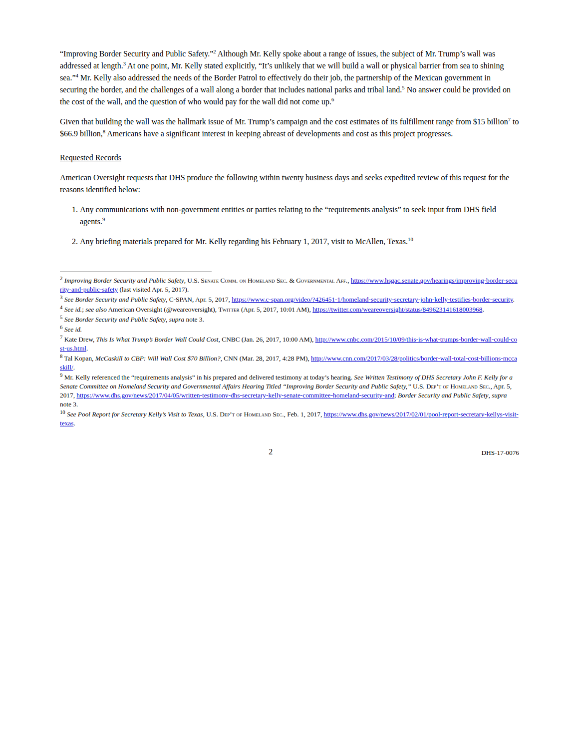“Improving Border Security and Public Safety.”2 Although Mr. Kelly spoke about a range of issues, the subject of Mr. Trump’s wall was addressed at length.3 At one point, Mr. Kelly stated explicitly, “It’s unlikely that we will build a wall or physical barrier from sea to shining sea.”4 Mr. Kelly also addressed the needs of the Border Patrol to effectively do their job, the partnership of the Mexican government in securing the border, and the challenges of a wall along a border that includes national parks and tribal land.5 No answer could be provided on the cost of the wall, and the question of who would pay for the wall did not come up.6
Given that building the wall was the hallmark issue of Mr. Trump’s campaign and the cost estimates of its fulfillment range from $15 billion7 to $66.9 billion,8 Americans have a significant interest in keeping abreast of developments and cost as this project progresses.
Requested Records
American Oversight requests that DHS produce the following within twenty business days and seeks expedited review of this request for the reasons identified below:
Any communications with non-government entities or parties relating to the “requirements analysis” to seek input from DHS field agents.9
Any briefing materials prepared for Mr. Kelly regarding his February 1, 2017, visit to McAllen, Texas.10
2 Improving Border Security and Public Safety, U.S. Senate Comm. on Homeland Sec. & Governmental Aff., https://www.hsgac.senate.gov/hearings/improving-border-security-and-public-safety (last visited Apr. 5, 2017).
3 See Border Security and Public Safety, C-SPAN, Apr. 5, 2017, https://www.c-span.org/video/?426451-1/homeland-security-secretary-john-kelly-testifies-border-security.
4 See id.; see also American Oversight (@weareoversight), Twitter (Apr. 5, 2017, 10:01 AM), https://twitter.com/weareoversight/status/849623141618003968.
5 See Border Security and Public Safety, supra note 3.
6 See id.
7 Kate Drew, This Is What Trump’s Border Wall Could Cost, CNBC (Jan. 26, 2017, 10:00 AM), http://www.cnbc.com/2015/10/09/this-is-what-trumps-border-wall-could-cost-us.html.
8 Tal Kopan, McCaskill to CBP: Will Wall Cost $70 Billion?, CNN (Mar. 28, 2017, 4:28 PM), http://www.cnn.com/2017/03/28/politics/border-wall-total-cost-billions-mccaskill/.
9 Mr. Kelly referenced the “requirements analysis” in his prepared and delivered testimony at today’s hearing. See Written Testimony of DHS Secretary John F. Kelly for a Senate Committee on Homeland Security and Governmental Affairs Hearing Titled “Improving Border Security and Public Safety,” U.S. Dep’t of Homeland Sec., Apr. 5, 2017, https://www.dhs.gov/news/2017/04/05/written-testimony-dhs-secretary-kelly-senate-committee-homeland-security-and; Border Security and Public Safety, supra note 3.
10 See Pool Report for Secretary Kelly’s Visit to Texas, U.S. Dep’t of Homeland Sec., Feb. 1, 2017, https://www.dhs.gov/news/2017/02/01/pool-report-secretary-kellys-visit-texas.
2 DHS-17-0076